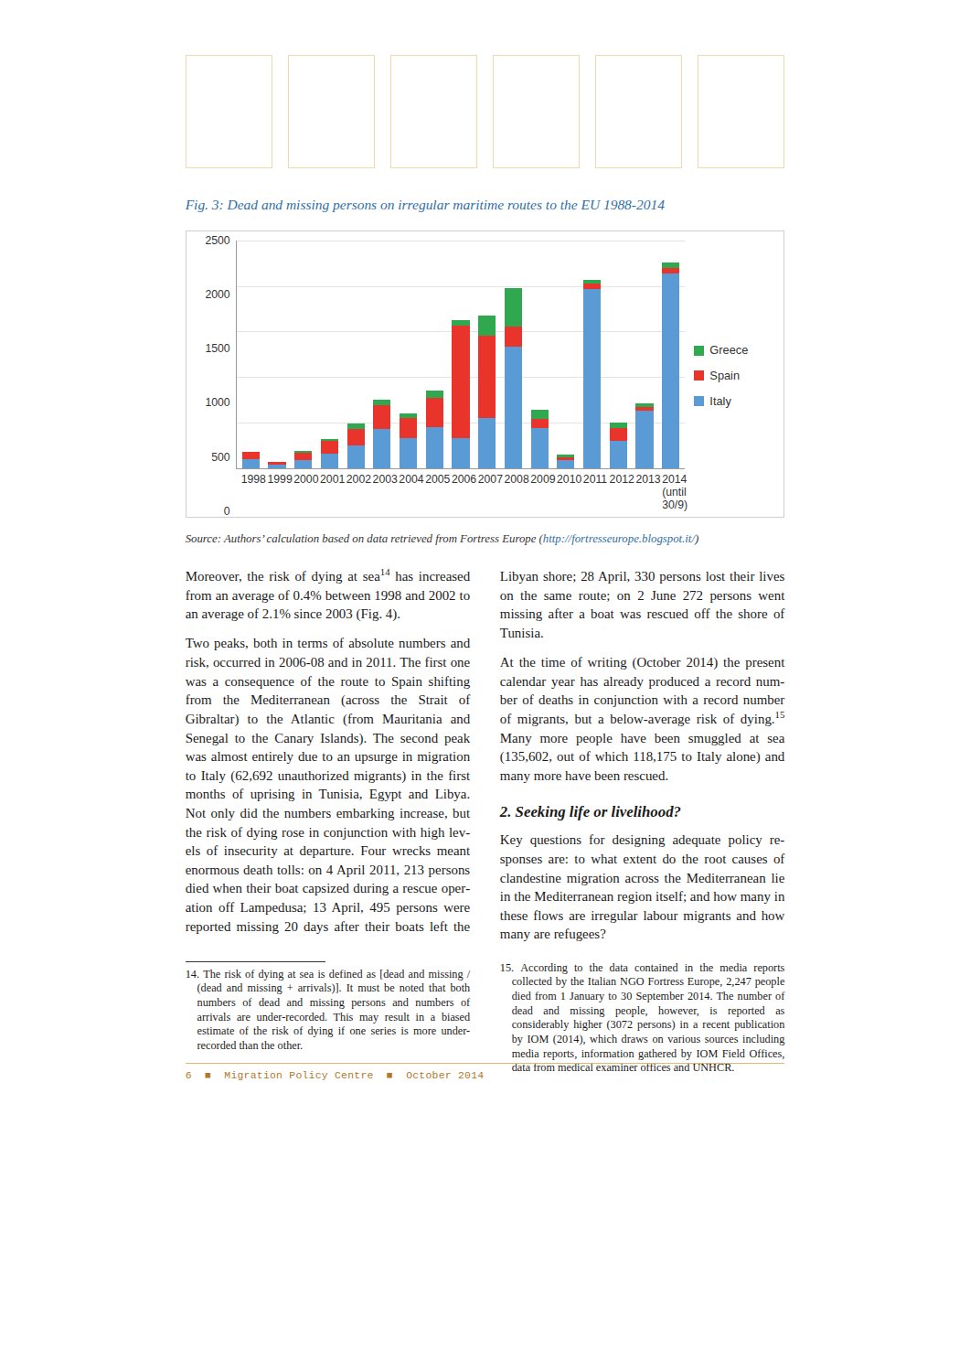Fig. 3: Dead and missing persons on irregular maritime routes to the EU 1988-2014
2500
2000
1500
1000
500
0
1998 1999 2000 2001 2002 2003 2004 2005 2006 2007 2008 2009 2010 2011 2012 2013 2014
(until
30/9)
Greece
Spain
Italy
Source: Authors’ calculation based on data retrieved from Fortress Europe (http://fortresseurope.blogspot.it/)
Moreover, the risk of dying at sea14 has increased from an average of 0.4% between 1998 and 2002 to an average of 2.1% since 2003 (Fig. 4).
Two peaks, both in terms of absolute numbers and risk, occurred in 2006-08 and in 2011. The first one was a consequence of the route to Spain shifting from the Mediterranean (across the Strait of Gibraltar) to the Atlantic (from Mauritania and Senegal to the Canary Islands). The second peak was almost entirely due to an upsurge in migration to Italy (62,692 unauthorized migrants) in the first months of uprising in Tunisia, Egypt and Libya. Not only did the numbers embarking increase, but the risk of dying rose in conjunction with high levels of insecurity at departure. Four wrecks meant enormous death tolls: on 4 April 2011, 213 persons died when their boat capsized during a rescue operation off Lampedusa; 13 April, 495 persons were reported missing 20 days after their boats left the Libyan shore; 28 April, 330 persons lost their lives on the same route; on 2 June 272 persons went missing after a boat was rescued off the shore of Tunisia.
At the time of writing (October 2014) the present calendar year has already produced a record number of deaths in conjunction with a record number of migrants, but a below-average risk of dying.15 Many more people have been smuggled at sea (135,602, out of which 118,175 to Italy alone) and many more have been rescued.
2. Seeking life or livelihood?
Key questions for designing adequate policy responses are: to what extent do the root causes of clandestine migration across the Mediterranean lie in the Mediterranean region itself; and how many in these flows are irregular labour migrants and how many are refugees?
14. The risk of dying at sea is defined as [dead and missing / (dead and missing + arrivals)]. It must be noted that both numbers of dead and missing persons and numbers of arrivals are under-recorded. This may result in a biased estimate of the risk of dying if one series is more under-recorded than the other.
15. According to the data contained in the media reports collected by the Italian NGO Fortress Europe, 2,247 people died from 1 January to 30 September 2014. The number of dead and missing people, however, is reported as considerably higher (3072 persons) in a recent publication by IOM (2014), which draws on various sources including media reports, information gathered by IOM Field Offices, data from medical examiner offices and UNHCR.
6 ■ Migration Policy Centre ■ October 2014